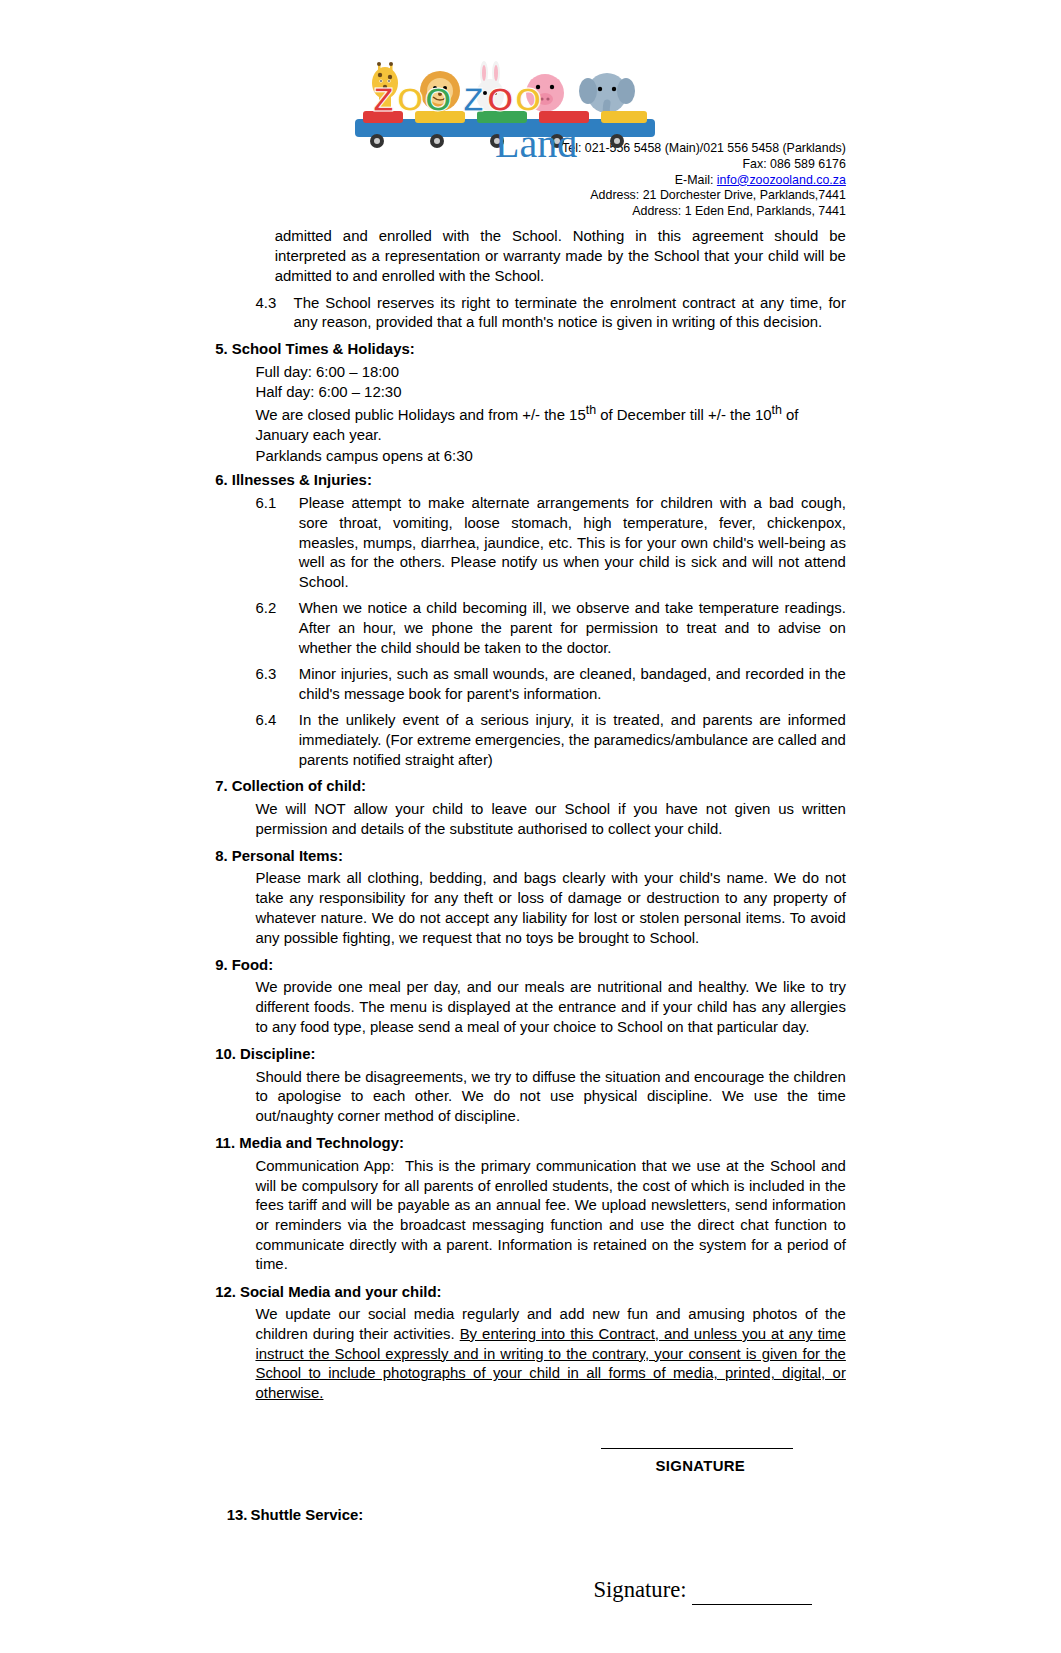Z O O Z O O Land
Tel: 021-556 5458 (Main)/021 556 5458 (Parklands)
Fax: 086 589 6176
E-Mail: info@zoozooland.co.za
Address: 21 Dorchester Drive, Parklands,7441
Address: 1 Eden End, Parklands, 7441
admitted and enrolled with the School. Nothing in this agreement should be interpreted as a representation or warranty made by the School that your child will be admitted to and enrolled with the School.
4.3 The School reserves its right to terminate the enrolment contract at any time, for any reason, provided that a full month's notice is given in writing of this decision.
5. School Times & Holidays:
Full day: 6:00 – 18:00
Half day: 6:00 – 12:30
We are closed public Holidays and from +/- the 15th of December till +/- the 10th of January each year.
Parklands campus opens at 6:30
6. Illnesses & Injuries:
6.1 Please attempt to make alternate arrangements for children with a bad cough, sore throat, vomiting, loose stomach, high temperature, fever, chickenpox, measles, mumps, diarrhea, jaundice, etc. This is for your own child's well-being as well as for the others. Please notify us when your child is sick and will not attend School.
6.2 When we notice a child becoming ill, we observe and take temperature readings. After an hour, we phone the parent for permission to treat and to advise on whether the child should be taken to the doctor.
6.3 Minor injuries, such as small wounds, are cleaned, bandaged, and recorded in the child's message book for parent's information.
6.4 In the unlikely event of a serious injury, it is treated, and parents are informed immediately. (For extreme emergencies, the paramedics/ambulance are called and parents notified straight after)
7. Collection of child:
We will NOT allow your child to leave our School if you have not given us written permission and details of the substitute authorised to collect your child.
8. Personal Items:
Please mark all clothing, bedding, and bags clearly with your child's name. We do not take any responsibility for any theft or loss of damage or destruction to any property of whatever nature. We do not accept any liability for lost or stolen personal items. To avoid any possible fighting, we request that no toys be brought to School.
9. Food:
We provide one meal per day, and our meals are nutritional and healthy. We like to try different foods. The menu is displayed at the entrance and if your child has any allergies to any food type, please send a meal of your choice to School on that particular day.
10. Discipline:
Should there be disagreements, we try to diffuse the situation and encourage the children to apologise to each other. We do not use physical discipline. We use the time out/naughty corner method of discipline.
11. Media and Technology:
Communication App: This is the primary communication that we use at the School and will be compulsory for all parents of enrolled students, the cost of which is included in the fees tariff and will be payable as an annual fee. We upload newsletters, send information or reminders via the broadcast messaging function and use the direct chat function to communicate directly with a parent. Information is retained on the system for a period of time.
12. Social Media and your child:
We update our social media regularly and add new fun and amusing photos of the children during their activities. By entering into this Contract, and unless you at any time instruct the School expressly and in writing to the contrary, your consent is given for the School to include photographs of your child in all forms of media, printed, digital, or otherwise.
SIGNATURE
13. Shuttle Service:
Signature: